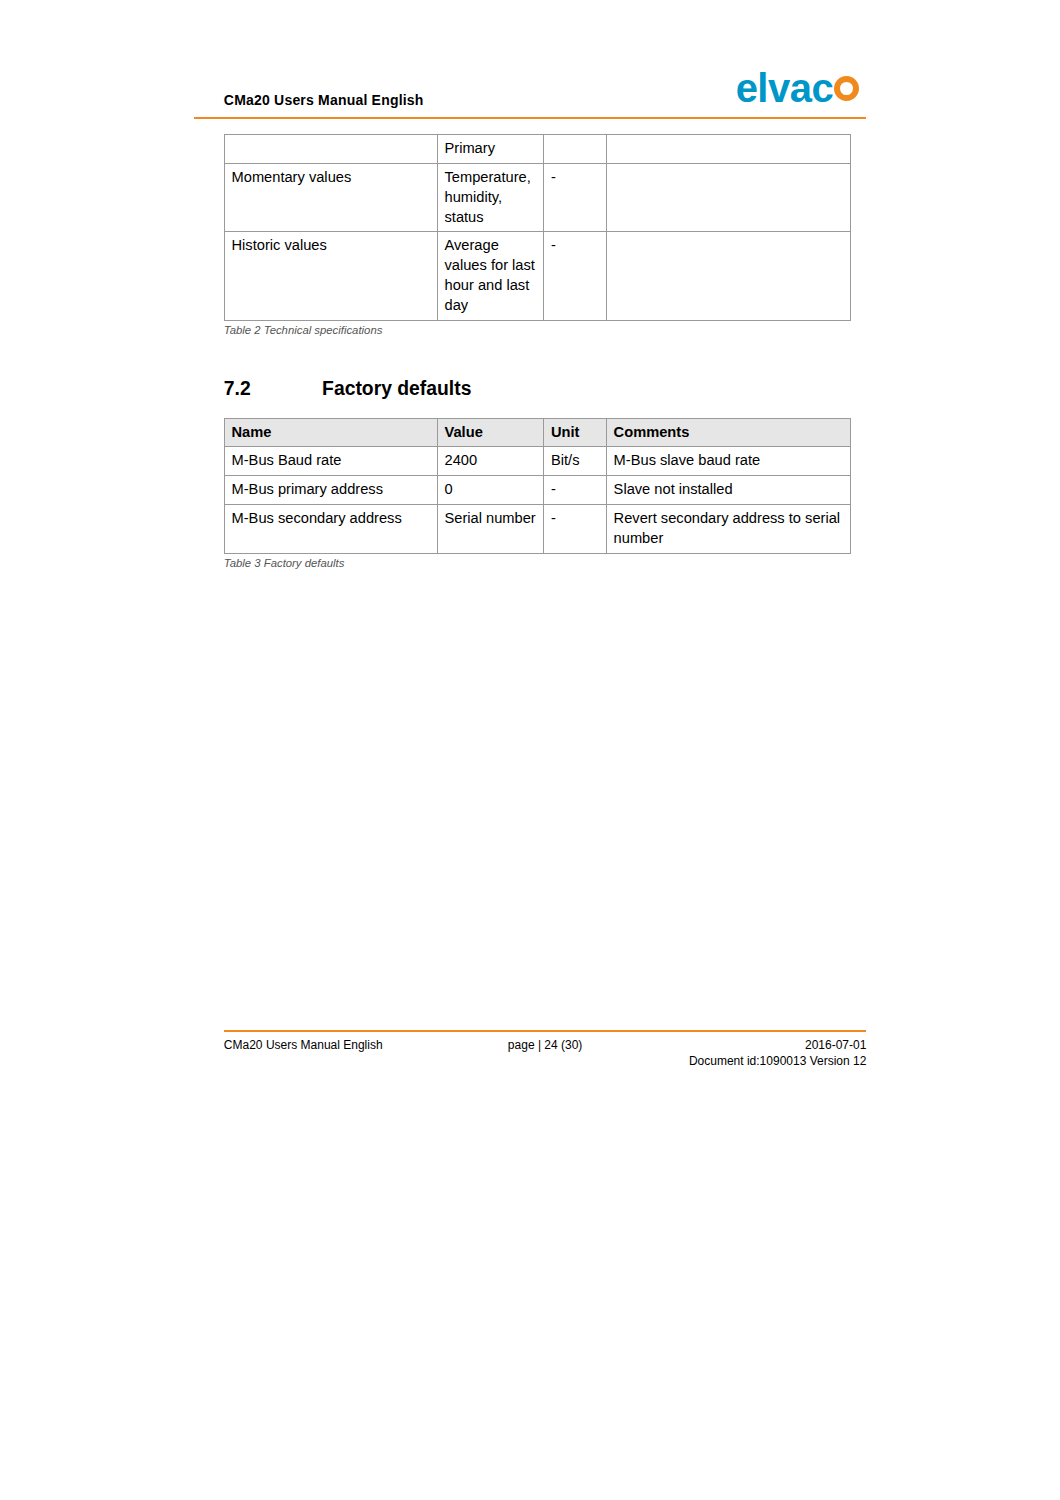CMa20 Users Manual English
elvac
| | Primary | | |
| Momentary values | Temperature, humidity, status | - | |
| Historic values | Average values for last hour and last day | - | |
Table 2 Technical specifications
7.2 Factory defaults
| Name | Value | Unit | Comments |
| --- | --- | --- | --- |
| M-Bus Baud rate | 2400 | Bit/s | M-Bus slave baud rate |
| M-Bus primary address | 0 | - | Slave not installed |
| M-Bus secondary address | Serial number | - | Revert secondary address to serial number |
Table 3 Factory defaults
CMa20 Users Manual English
page | 24 (30)
2016-07-01
Document id:1090013 Version 12